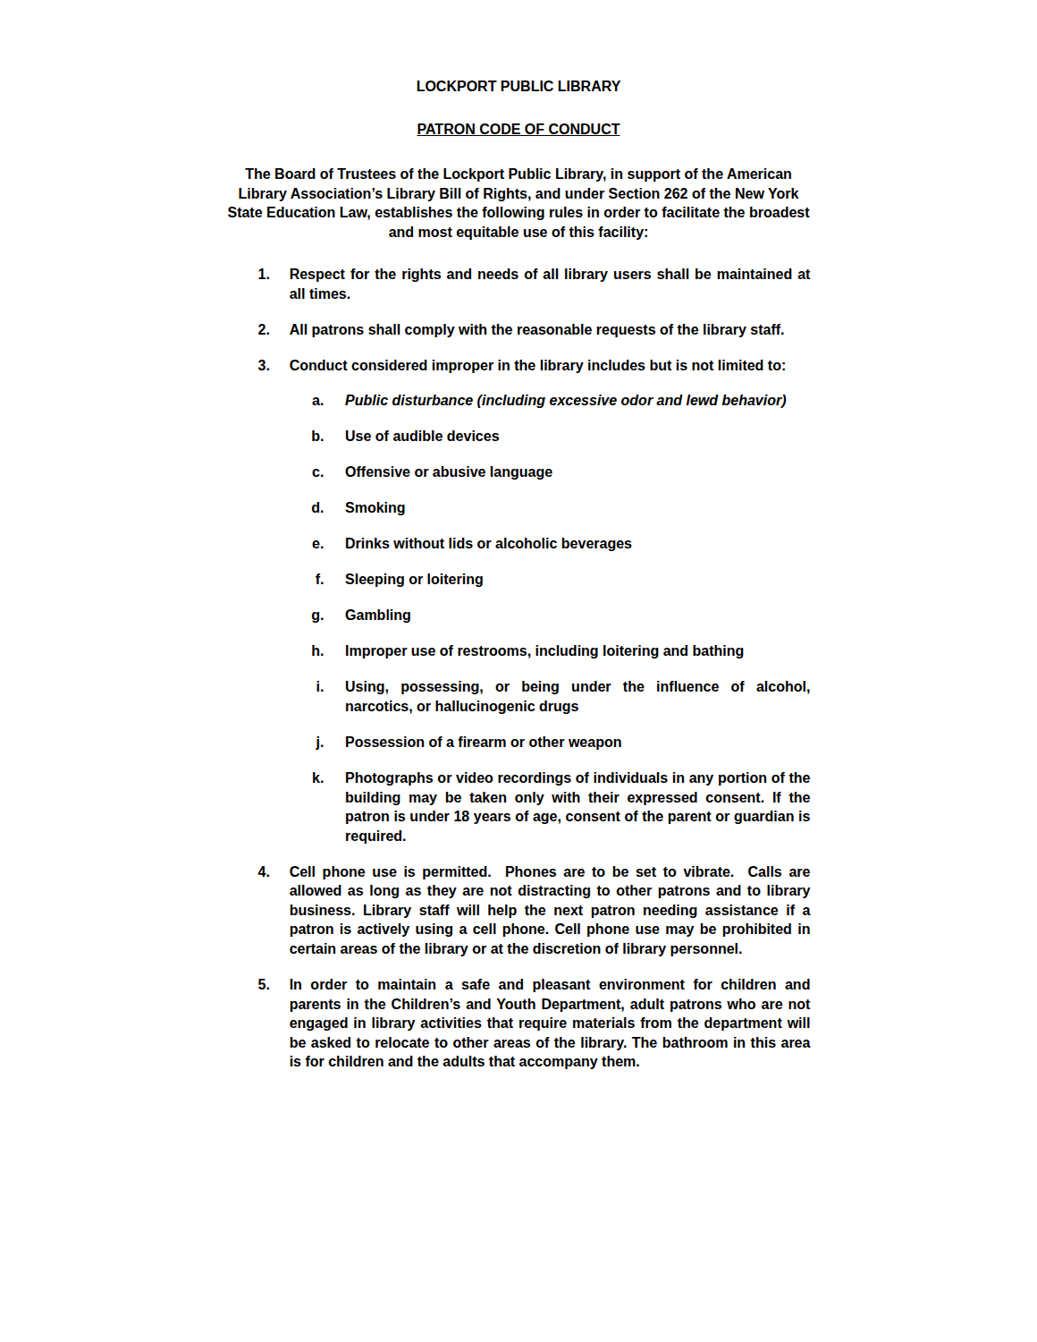LOCKPORT PUBLIC LIBRARY
PATRON CODE OF CONDUCT
The Board of Trustees of the Lockport Public Library, in support of the American Library Association’s Library Bill of Rights, and under Section 262 of the New York State Education Law, establishes the following rules in order to facilitate the broadest and most equitable use of this facility:
Respect for the rights and needs of all library users shall be maintained at all times.
All patrons shall comply with the reasonable requests of the library staff.
Conduct considered improper in the library includes but is not limited to:
Public disturbance (including excessive odor and lewd behavior)
Use of audible devices
Offensive or abusive language
Smoking
Drinks without lids or alcoholic beverages
Sleeping or loitering
Gambling
Improper use of restrooms, including loitering and bathing
Using, possessing, or being under the influence of alcohol, narcotics, or hallucinogenic drugs
Possession of a firearm or other weapon
Photographs or video recordings of individuals in any portion of the building may be taken only with their expressed consent. If the patron is under 18 years of age, consent of the parent or guardian is required.
Cell phone use is permitted. Phones are to be set to vibrate. Calls are allowed as long as they are not distracting to other patrons and to library business. Library staff will help the next patron needing assistance if a patron is actively using a cell phone. Cell phone use may be prohibited in certain areas of the library or at the discretion of library personnel.
In order to maintain a safe and pleasant environment for children and parents in the Children’s and Youth Department, adult patrons who are not engaged in library activities that require materials from the department will be asked to relocate to other areas of the library. The bathroom in this area is for children and the adults that accompany them.